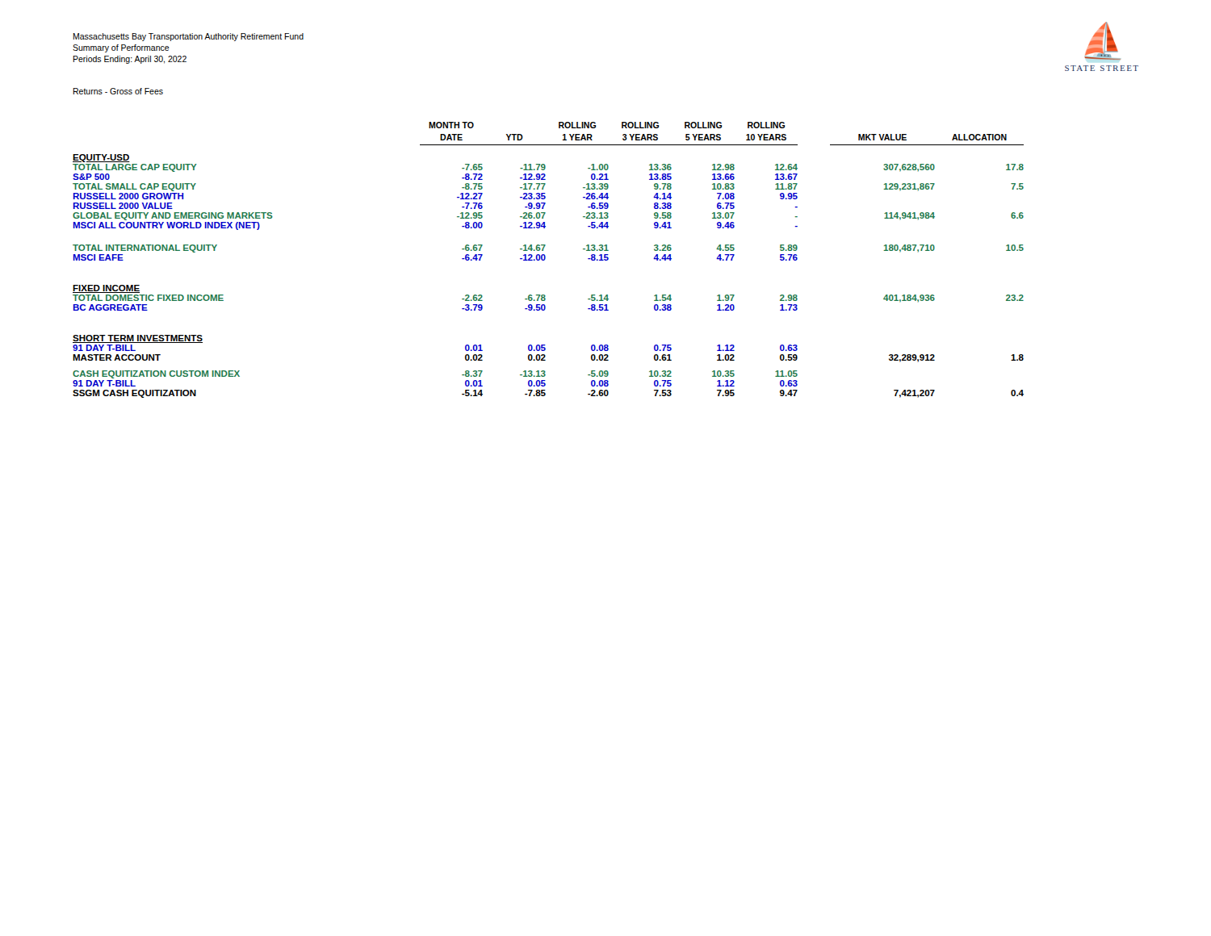Massachusetts Bay Transportation Authority Retirement Fund
Summary of Performance
Periods Ending: April 30, 2022
⛵ STATE STREET
Returns - Gross of Fees
| | MONTH TO | | ROLLING | ROLLING | ROLLING | ROLLING | | | |
| --- | --- | --- | --- | --- | --- | --- | --- | --- | --- |
| | DATE | YTD | 1 YEAR | 3 YEARS | 5 YEARS | 10 YEARS | | MKT VALUE | ALLOCATION |
| EQUITY-USD | |
| TOTAL LARGE CAP EQUITY | -7.65 | -11.79 | -1.00 | 13.36 | 12.98 | 12.64 | | 307,628,560 | 17.8 |
| S&P 500 | -8.72 | -12.92 | 0.21 | 13.85 | 13.66 | 13.67 | | | |
| TOTAL SMALL CAP EQUITY | -8.75 | -17.77 | -13.39 | 9.78 | 10.83 | 11.87 | | 129,231,867 | 7.5 |
| RUSSELL 2000 GROWTH | -12.27 | -23.35 | -26.44 | 4.14 | 7.08 | 9.95 | | | |
| RUSSELL 2000 VALUE | -7.76 | -9.97 | -6.59 | 8.38 | 6.75 | - | | | |
| GLOBAL EQUITY AND EMERGING MARKETS | -12.95 | -26.07 | -23.13 | 9.58 | 13.07 | - | | 114,941,984 | 6.6 |
| MSCI ALL COUNTRY WORLD INDEX (NET) | -8.00 | -12.94 | -5.44 | 9.41 | 9.46 | - | | | |
| TOTAL INTERNATIONAL EQUITY | -6.67 | -14.67 | -13.31 | 3.26 | 4.55 | 5.89 | | 180,487,710 | 10.5 |
| MSCI EAFE | -6.47 | -12.00 | -8.15 | 4.44 | 4.77 | 5.76 | | | |
| FIXED INCOME | |
| TOTAL DOMESTIC FIXED INCOME | -2.62 | -6.78 | -5.14 | 1.54 | 1.97 | 2.98 | | 401,184,936 | 23.2 |
| BC AGGREGATE | -3.79 | -9.50 | -8.51 | 0.38 | 1.20 | 1.73 | | | |
| SHORT TERM INVESTMENTS | |
| 91 DAY T-BILL | 0.01 | 0.05 | 0.08 | 0.75 | 1.12 | 0.63 | | | |
| MASTER ACCOUNT | 0.02 | 0.02 | 0.02 | 0.61 | 1.02 | 0.59 | | 32,289,912 | 1.8 |
| CASH EQUITIZATION CUSTOM INDEX | -8.37 | -13.13 | -5.09 | 10.32 | 10.35 | 11.05 | | | |
| 91 DAY T-BILL | 0.01 | 0.05 | 0.08 | 0.75 | 1.12 | 0.63 | | | |
| SSGM CASH EQUITIZATION | -5.14 | -7.85 | -2.60 | 7.53 | 7.95 | 9.47 | | 7,421,207 | 0.4 |